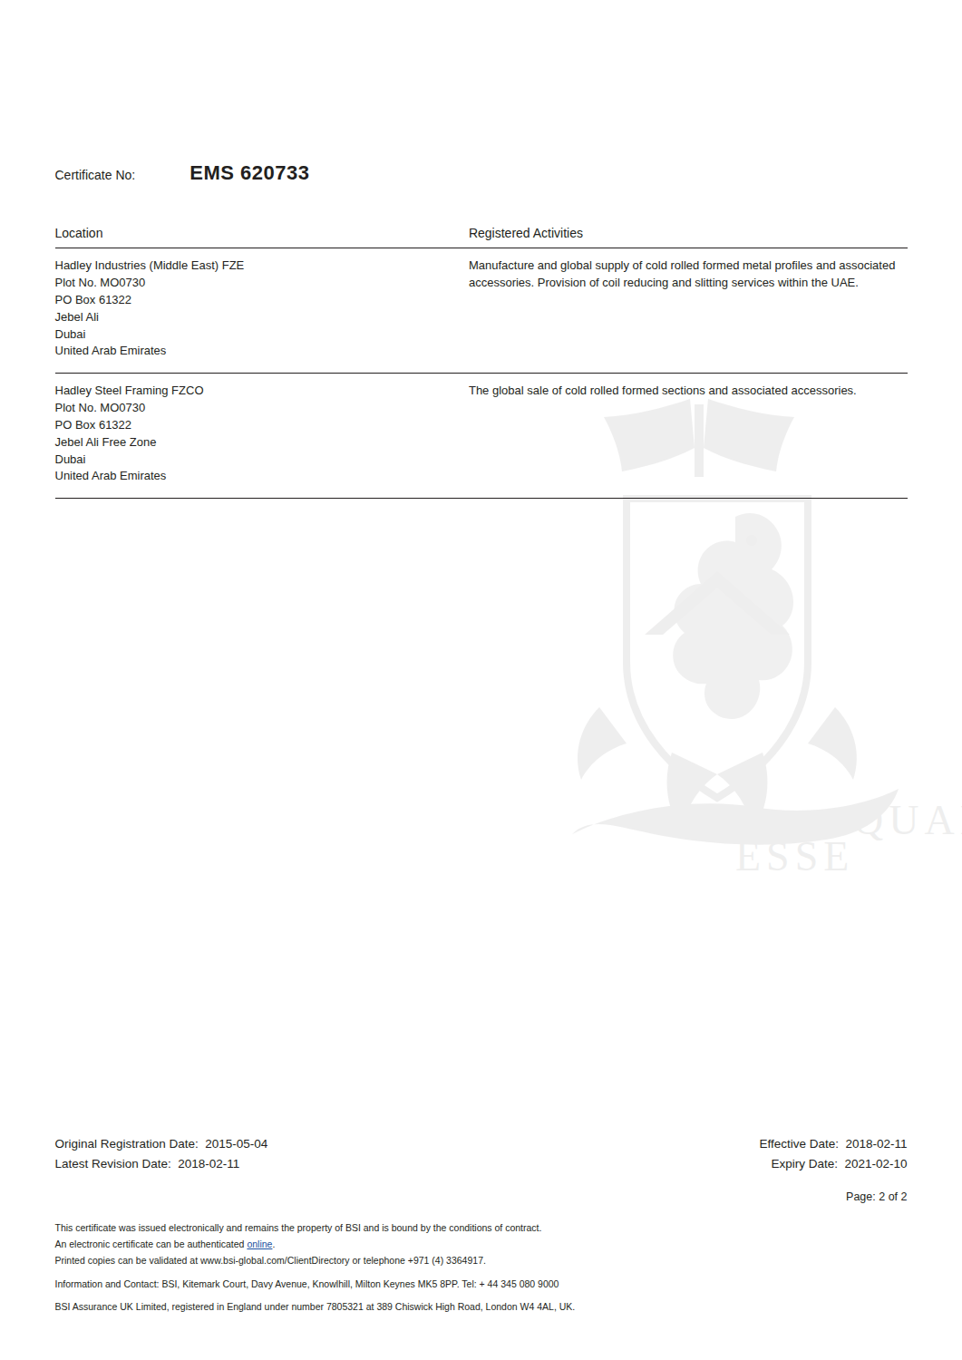ESSE QUAM
Certificate No: EMS 620733
| Location | Registered Activities |
| --- | --- |
| Hadley Industries (Middle East) FZE Plot No. MO0730 PO Box 61322 Jebel Ali Dubai United Arab Emirates | Manufacture and global supply of cold rolled formed metal profiles and associated accessories. Provision of coil reducing and slitting services within the UAE. |
| Hadley Steel Framing FZCO Plot No. MO0730 PO Box 61322 Jebel Ali Free Zone Dubai United Arab Emirates | The global sale of cold rolled formed sections and associated accessories. |
Original Registration Date: 2015-05-04 Effective Date: 2018-02-11
Latest Revision Date: 2018-02-11 Expiry Date: 2021-02-10
Page: 2 of 2
This certificate was issued electronically and remains the property of BSI and is bound by the conditions of contract.
An electronic certificate can be authenticated online.
Printed copies can be validated at www.bsi-global.com/ClientDirectory or telephone +971 (4) 3364917.
Information and Contact: BSI, Kitemark Court, Davy Avenue, Knowlhill, Milton Keynes MK5 8PP. Tel: + 44 345 080 9000
BSI Assurance UK Limited, registered in England under number 7805321 at 389 Chiswick High Road, London W4 4AL, UK.